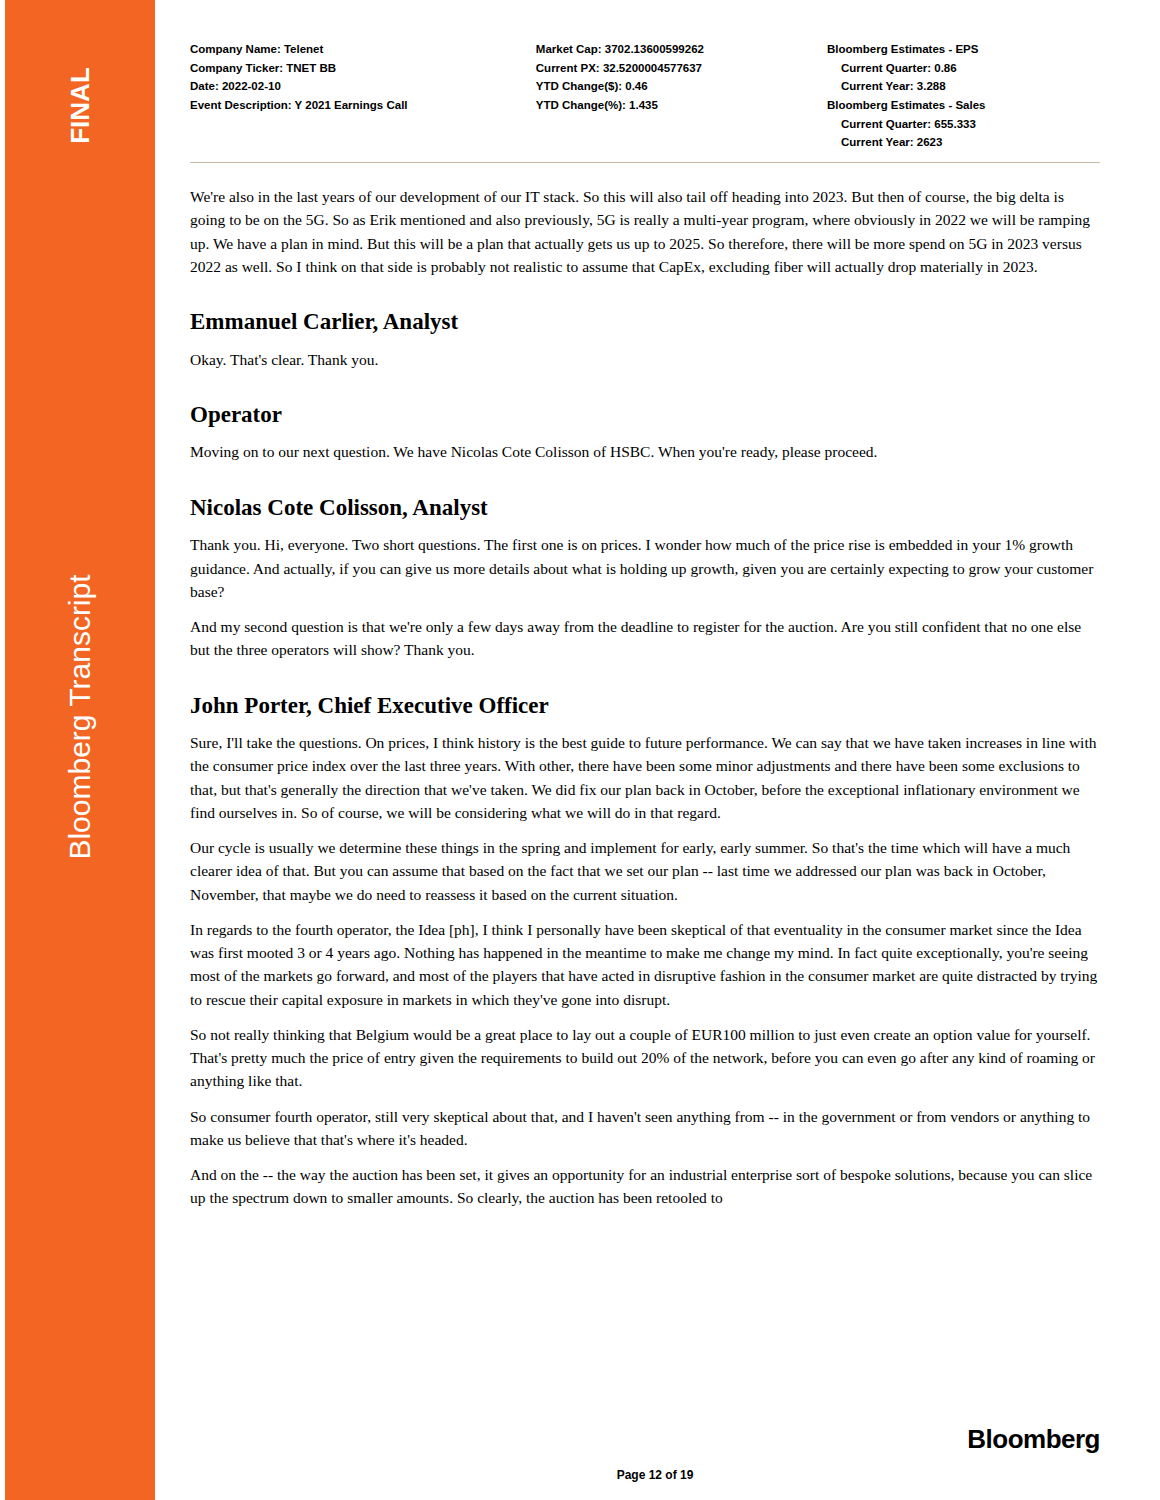FINAL
Bloomberg Transcript
| Company Name: Telenet | Market Cap: 3702.13600599262 | Bloomberg Estimates - EPS |
| Company Ticker: TNET BB | Current PX: 32.5200004577637 | Current Quarter: 0.86 |
| Date: 2022-02-10 | YTD Change($): 0.46 | Current Year: 3.288 |
| Event Description: Y 2021 Earnings Call | YTD Change(%): 1.435 | Bloomberg Estimates - Sales |
| | | Current Quarter: 655.333 |
| | | Current Year: 2623 |
We're also in the last years of our development of our IT stack. So this will also tail off heading into 2023. But then of course, the big delta is going to be on the 5G. So as Erik mentioned and also previously, 5G is really a multi-year program, where obviously in 2022 we will be ramping up. We have a plan in mind. But this will be a plan that actually gets us up to 2025. So therefore, there will be more spend on 5G in 2023 versus 2022 as well. So I think on that side is probably not realistic to assume that CapEx, excluding fiber will actually drop materially in 2023.
Emmanuel Carlier, Analyst
Okay. That's clear. Thank you.
Operator
Moving on to our next question. We have Nicolas Cote Colisson of HSBC. When you're ready, please proceed.
Nicolas Cote Colisson, Analyst
Thank you. Hi, everyone. Two short questions. The first one is on prices. I wonder how much of the price rise is embedded in your 1% growth guidance. And actually, if you can give us more details about what is holding up growth, given you are certainly expecting to grow your customer base?
And my second question is that we're only a few days away from the deadline to register for the auction. Are you still confident that no one else but the three operators will show? Thank you.
John Porter, Chief Executive Officer
Sure, I'll take the questions. On prices, I think history is the best guide to future performance. We can say that we have taken increases in line with the consumer price index over the last three years. With other, there have been some minor adjustments and there have been some exclusions to that, but that's generally the direction that we've taken. We did fix our plan back in October, before the exceptional inflationary environment we find ourselves in. So of course, we will be considering what we will do in that regard.
Our cycle is usually we determine these things in the spring and implement for early, early summer. So that's the time which will have a much clearer idea of that. But you can assume that based on the fact that we set our plan -- last time we addressed our plan was back in October, November, that maybe we do need to reassess it based on the current situation.
In regards to the fourth operator, the Idea [ph], I think I personally have been skeptical of that eventuality in the consumer market since the Idea was first mooted 3 or 4 years ago. Nothing has happened in the meantime to make me change my mind. In fact quite exceptionally, you're seeing most of the markets go forward, and most of the players that have acted in disruptive fashion in the consumer market are quite distracted by trying to rescue their capital exposure in markets in which they've gone into disrupt.
So not really thinking that Belgium would be a great place to lay out a couple of EUR100 million to just even create an option value for yourself. That's pretty much the price of entry given the requirements to build out 20% of the network, before you can even go after any kind of roaming or anything like that.
So consumer fourth operator, still very skeptical about that, and I haven't seen anything from -- in the government or from vendors or anything to make us believe that that's where it's headed.
And on the -- the way the auction has been set, it gives an opportunity for an industrial enterprise sort of bespoke solutions, because you can slice up the spectrum down to smaller amounts. So clearly, the auction has been retooled to
Bloomberg
Page 12 of 19